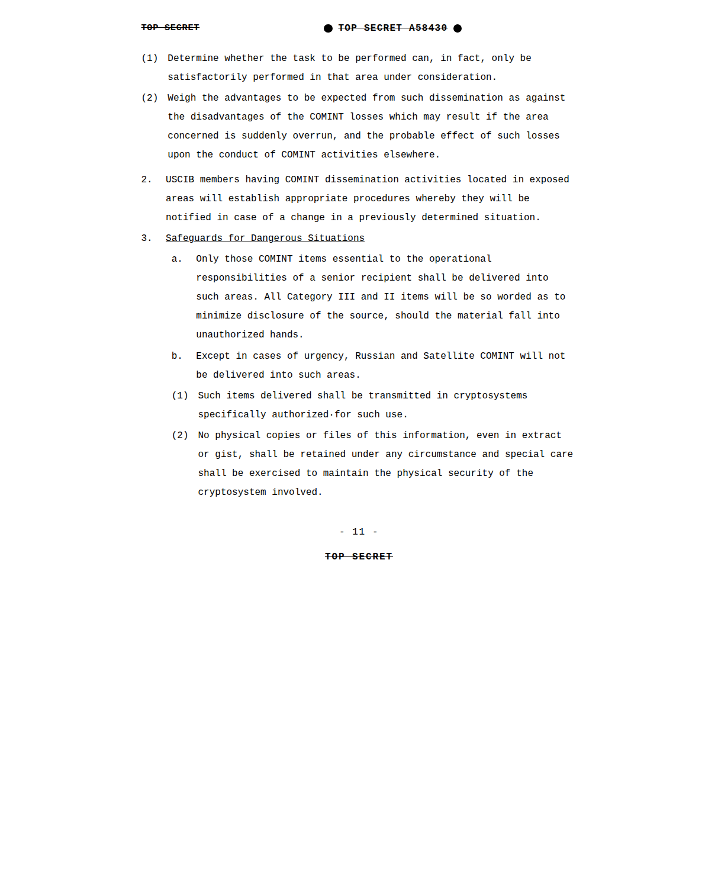TOP SECRET
TOP SECRET A58430
(1) Determine whether the task to be performed can, in fact, only be satisfactorily performed in that area under consideration.
(2) Weigh the advantages to be expected from such dissemination as against the disadvantages of the COMINT losses which may result if the area concerned is suddenly overrun, and the probable effect of such losses upon the conduct of COMINT activities elsewhere.
2. USCIB members having COMINT dissemination activities located in exposed areas will establish appropriate procedures whereby they will be notified in case of a change in a previously determined situation.
3. Safeguards for Dangerous Situations
a. Only those COMINT items essential to the operational responsibilities of a senior recipient shall be delivered into such areas. All Category III and II items will be so worded as to minimize disclosure of the source, should the material fall into unauthorized hands.
b. Except in cases of urgency, Russian and Satellite COMINT will not be delivered into such areas.
(1) Such items delivered shall be transmitted in cryptosystems specifically authorized·for such use.
(2) No physical copies or files of this information, even in extract or gist, shall be retained under any circumstance and special care shall be exercised to maintain the physical security of the cryptosystem involved.
- 11 -
TOP SECRET